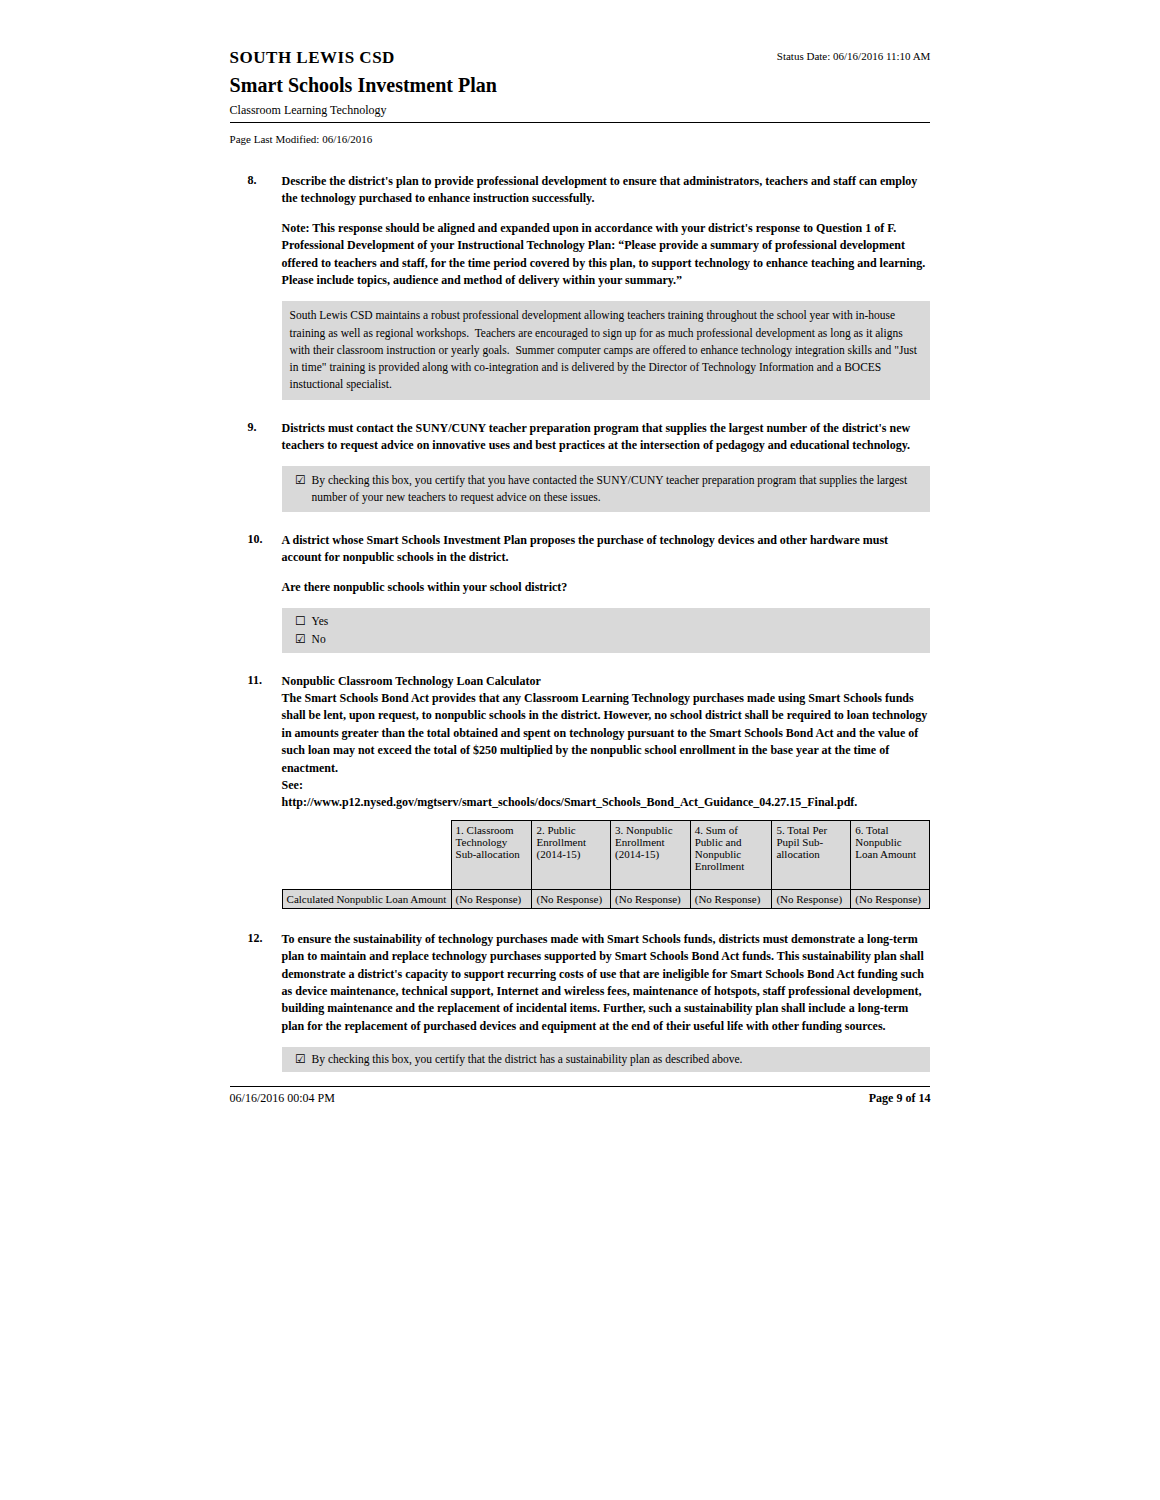SOUTH LEWIS CSD
Smart Schools Investment Plan
Classroom Learning Technology
Status Date: 06/16/2016 11:10 AM
Page Last Modified: 06/16/2016
8.
Describe the district's plan to provide professional development to ensure that administrators, teachers and staff can employ the technology purchased to enhance instruction successfully.
Note: This response should be aligned and expanded upon in accordance with your district's response to Question 1 of F. Professional Development of your Instructional Technology Plan: “Please provide a summary of professional development offered to teachers and staff, for the time period covered by this plan, to support technology to enhance teaching and learning. Please include topics, audience and method of delivery within your summary.”
South Lewis CSD maintains a robust professional development allowing teachers training throughout the school year with in-house training as well as regional workshops. Teachers are encouraged to sign up for as much professional development as long as it aligns with their classroom instruction or yearly goals. Summer computer camps are offered to enhance technology integration skills and "Just in time" training is provided along with co-integration and is delivered by the Director of Technology Information and a BOCES instuctional specialist.
9.
Districts must contact the SUNY/CUNY teacher preparation program that supplies the largest number of the district's new teachers to request advice on innovative uses and best practices at the intersection of pedagogy and educational technology.
☑
By checking this box, you certify that you have contacted the SUNY/CUNY teacher preparation program that supplies the largest number of your new teachers to request advice on these issues.
10.
A district whose Smart Schools Investment Plan proposes the purchase of technology devices and other hardware must account for nonpublic schools in the district.
Are there nonpublic schools within your school district?
☐Yes
☑No
11.
Nonpublic Classroom Technology Loan Calculator
The Smart Schools Bond Act provides that any Classroom Learning Technology purchases made using Smart Schools funds shall be lent, upon request, to nonpublic schools in the district. However, no school district shall be required to loan technology in amounts greater than the total obtained and spent on technology pursuant to the Smart Schools Bond Act and the value of such loan may not exceed the total of $250 multiplied by the nonpublic school enrollment in the base year at the time of enactment.
See:
http://www.p12.nysed.gov/mgtserv/smart_schools/docs/Smart_Schools_Bond_Act_Guidance_04.27.15_Final.pdf.
| | 1. Classroom Technology Sub-allocation | 2. Public Enrollment (2014-15) | 3. Nonpublic Enrollment (2014-15) | 4. Sum of Public and Nonpublic Enrollment | 5. Total Per Pupil Sub-allocation | 6. Total Nonpublic Loan Amount |
| --- | --- | --- | --- | --- | --- | --- |
| Calculated Nonpublic Loan Amount | (No Response) | (No Response) | (No Response) | (No Response) | (No Response) | (No Response) |
12.
To ensure the sustainability of technology purchases made with Smart Schools funds, districts must demonstrate a long-term plan to maintain and replace technology purchases supported by Smart Schools Bond Act funds. This sustainability plan shall demonstrate a district's capacity to support recurring costs of use that are ineligible for Smart Schools Bond Act funding such as device maintenance, technical support, Internet and wireless fees, maintenance of hotspots, staff professional development, building maintenance and the replacement of incidental items. Further, such a sustainability plan shall include a long-term plan for the replacement of purchased devices and equipment at the end of their useful life with other funding sources.
☑
By checking this box, you certify that the district has a sustainability plan as described above.
06/16/2016 00:04 PM
Page 9 of 14